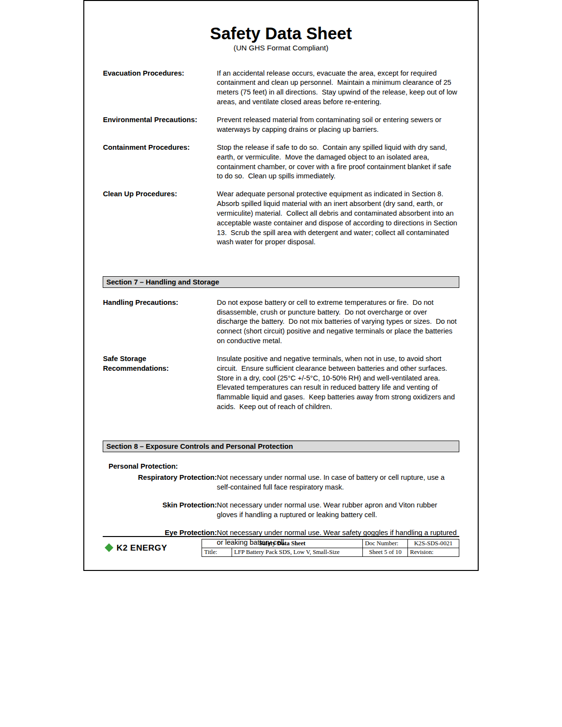Safety Data Sheet
(UN GHS Format Compliant)
| Evacuation Procedures: | If an accidental release occurs, evacuate the area, except for required containment and clean up personnel. Maintain a minimum clearance of 25 meters (75 feet) in all directions. Stay upwind of the release, keep out of low areas, and ventilate closed areas before re-entering. |
| Environmental Precautions: | Prevent released material from contaminating soil or entering sewers or waterways by capping drains or placing up barriers. |
| Containment Procedures: | Stop the release if safe to do so. Contain any spilled liquid with dry sand, earth, or vermiculite. Move the damaged object to an isolated area, containment chamber, or cover with a fire proof containment blanket if safe to do so. Clean up spills immediately. |
| Clean Up Procedures: | Wear adequate personal protective equipment as indicated in Section 8. Absorb spilled liquid material with an inert absorbent (dry sand, earth, or vermiculite) material. Collect all debris and contaminated absorbent into an acceptable waste container and dispose of according to directions in Section 13. Scrub the spill area with detergent and water; collect all contaminated wash water for proper disposal. |
Section 7 – Handling and Storage
| Handling Precautions: | Do not expose battery or cell to extreme temperatures or fire. Do not disassemble, crush or puncture battery. Do not overcharge or over discharge the battery. Do not mix batteries of varying types or sizes. Do not connect (short circuit) positive and negative terminals or place the batteries on conductive metal. |
| Safe Storage Recommendations: | Insulate positive and negative terminals, when not in use, to avoid short circuit. Ensure sufficient clearance between batteries and other surfaces. Store in a dry, cool (25°C +/-5°C, 10-50% RH) and well-ventilated area. Elevated temperatures can result in reduced battery life and venting of flammable liquid and gases. Keep batteries away from strong oxidizers and acids. Keep out of reach of children. |
Section 8 – Exposure Controls and Personal Protection
Personal Protection:
| Respiratory Protection: | Not necessary under normal use. In case of battery or cell rupture, use a self-contained full face respiratory mask. |
| Skin Protection: | Not necessary under normal use. Wear rubber apron and Viton rubber gloves if handling a ruptured or leaking battery cell. |
| Eye Protection: | Not necessary under normal use. Wear safety goggles if handling a ruptured or leaking battery cell. |
| K2 ENERGY | Safety Data Sheet | Doc Number: | K2S-SDS-0021 |
| Title: | LFP Battery Pack SDS, Low V, Small-Size | Sheet 5 of 10 | Revision: |